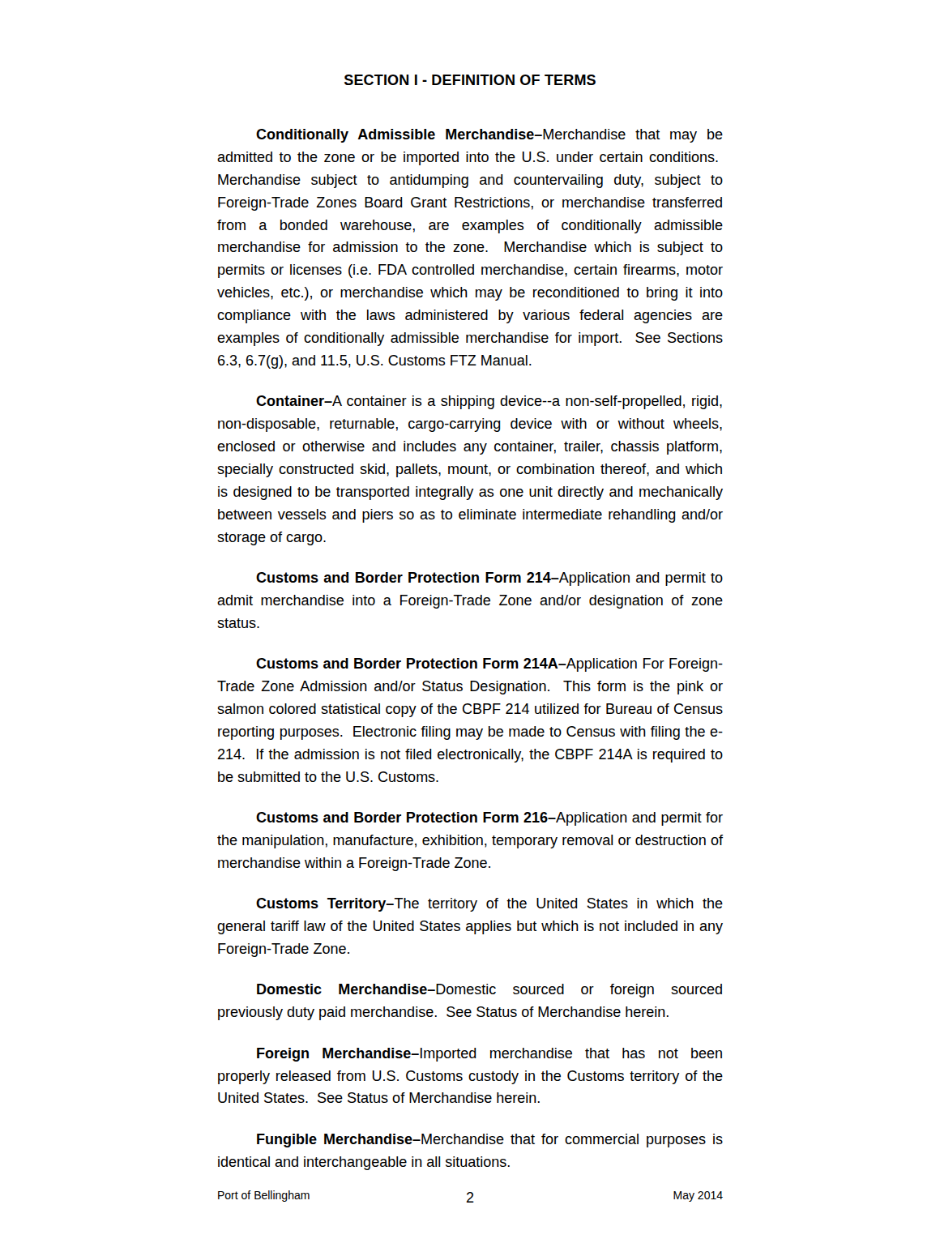SECTION I - DEFINITION OF TERMS
Conditionally Admissible Merchandise–Merchandise that may be admitted to the zone or be imported into the U.S. under certain conditions. Merchandise subject to antidumping and countervailing duty, subject to Foreign-Trade Zones Board Grant Restrictions, or merchandise transferred from a bonded warehouse, are examples of conditionally admissible merchandise for admission to the zone. Merchandise which is subject to permits or licenses (i.e. FDA controlled merchandise, certain firearms, motor vehicles, etc.), or merchandise which may be reconditioned to bring it into compliance with the laws administered by various federal agencies are examples of conditionally admissible merchandise for import. See Sections 6.3, 6.7(g), and 11.5, U.S. Customs FTZ Manual.
Container–A container is a shipping device--a non-self-propelled, rigid, non-disposable, returnable, cargo-carrying device with or without wheels, enclosed or otherwise and includes any container, trailer, chassis platform, specially constructed skid, pallets, mount, or combination thereof, and which is designed to be transported integrally as one unit directly and mechanically between vessels and piers so as to eliminate intermediate rehandling and/or storage of cargo.
Customs and Border Protection Form 214–Application and permit to admit merchandise into a Foreign-Trade Zone and/or designation of zone status.
Customs and Border Protection Form 214A–Application For Foreign-Trade Zone Admission and/or Status Designation. This form is the pink or salmon colored statistical copy of the CBPF 214 utilized for Bureau of Census reporting purposes. Electronic filing may be made to Census with filing the e-214. If the admission is not filed electronically, the CBPF 214A is required to be submitted to the U.S. Customs.
Customs and Border Protection Form 216–Application and permit for the manipulation, manufacture, exhibition, temporary removal or destruction of merchandise within a Foreign-Trade Zone.
Customs Territory–The territory of the United States in which the general tariff law of the United States applies but which is not included in any Foreign-Trade Zone.
Domestic Merchandise–Domestic sourced or foreign sourced previously duty paid merchandise. See Status of Merchandise herein.
Foreign Merchandise–Imported merchandise that has not been properly released from U.S. Customs custody in the Customs territory of the United States. See Status of Merchandise herein.
Fungible Merchandise–Merchandise that for commercial purposes is identical and interchangeable in all situations.
Port of Bellingham 2 May 2014